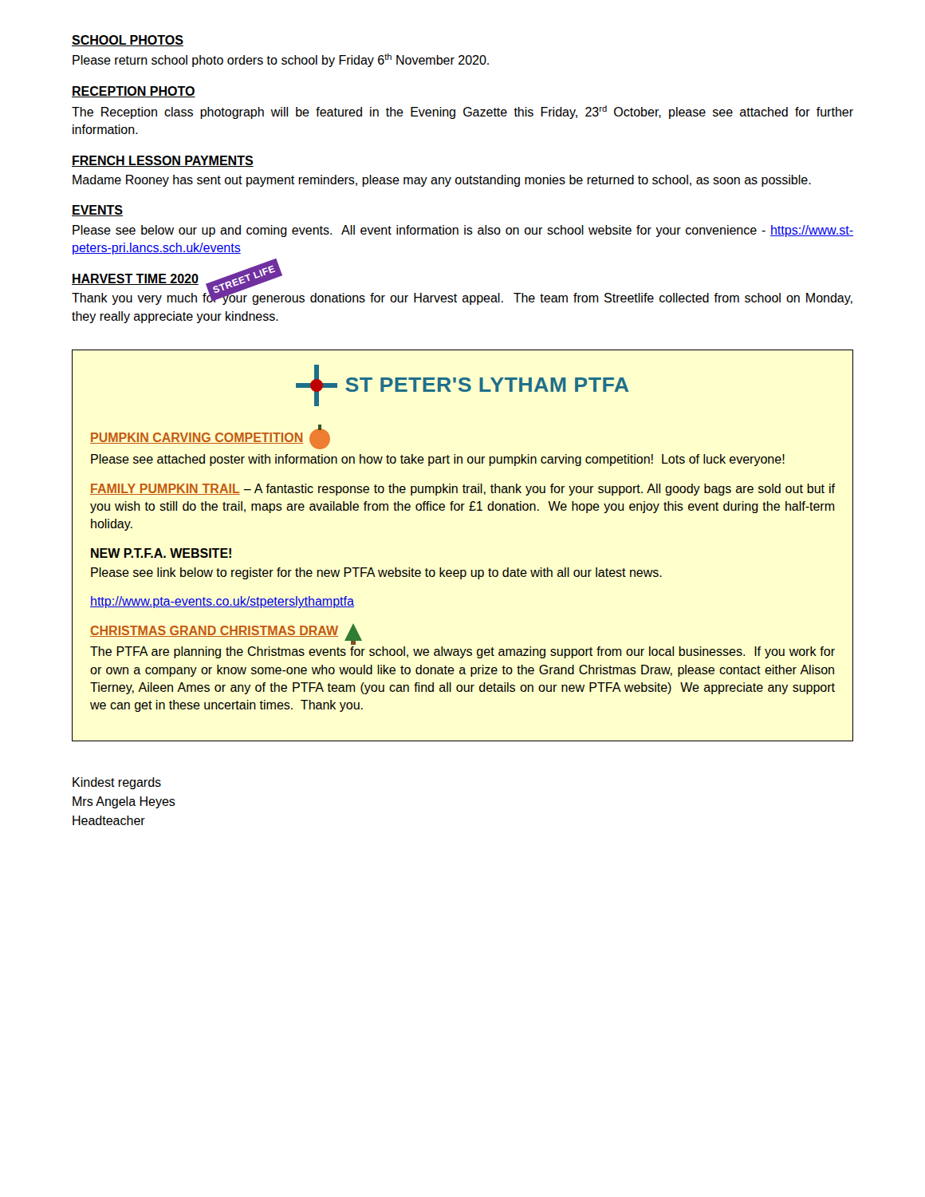SCHOOL PHOTOS
Please return school photo orders to school by Friday 6th November 2020.
RECEPTION PHOTO
The Reception class photograph will be featured in the Evening Gazette this Friday, 23rd October, please see attached for further information.
FRENCH LESSON PAYMENTS
Madame Rooney has sent out payment reminders, please may any outstanding monies be returned to school, as soon as possible.
EVENTS
Please see below our up and coming events. All event information is also on our school website for your convenience - https://www.st-peters-pri.lancs.sch.uk/events
HARVEST TIME 2020
STREET LIFE
Thank you very much for your generous donations for our Harvest appeal. The team from Streetlife collected from school on Monday, they really appreciate your kindness.
ST PETER'S LYTHAM PTFA
PUMPKIN CARVING COMPETITION
Please see attached poster with information on how to take part in our pumpkin carving competition! Lots of luck everyone!
FAMILY PUMPKIN TRAIL – A fantastic response to the pumpkin trail, thank you for your support. All goody bags are sold out but if you wish to still do the trail, maps are available from the office for £1 donation. We hope you enjoy this event during the half-term holiday.
NEW P.T.F.A. WEBSITE!
Please see link below to register for the new PTFA website to keep up to date with all our latest news.
http://www.pta-events.co.uk/stpeterslythamptfa
CHRISTMAS GRAND CHRISTMAS DRAW
The PTFA are planning the Christmas events for school, we always get amazing support from our local businesses. If you work for or own a company or know some-one who would like to donate a prize to the Grand Christmas Draw, please contact either Alison Tierney, Aileen Ames or any of the PTFA team (you can find all our details on our new PTFA website) We appreciate any support we can get in these uncertain times. Thank you.
Kindest regards
Mrs Angela Heyes
Headteacher